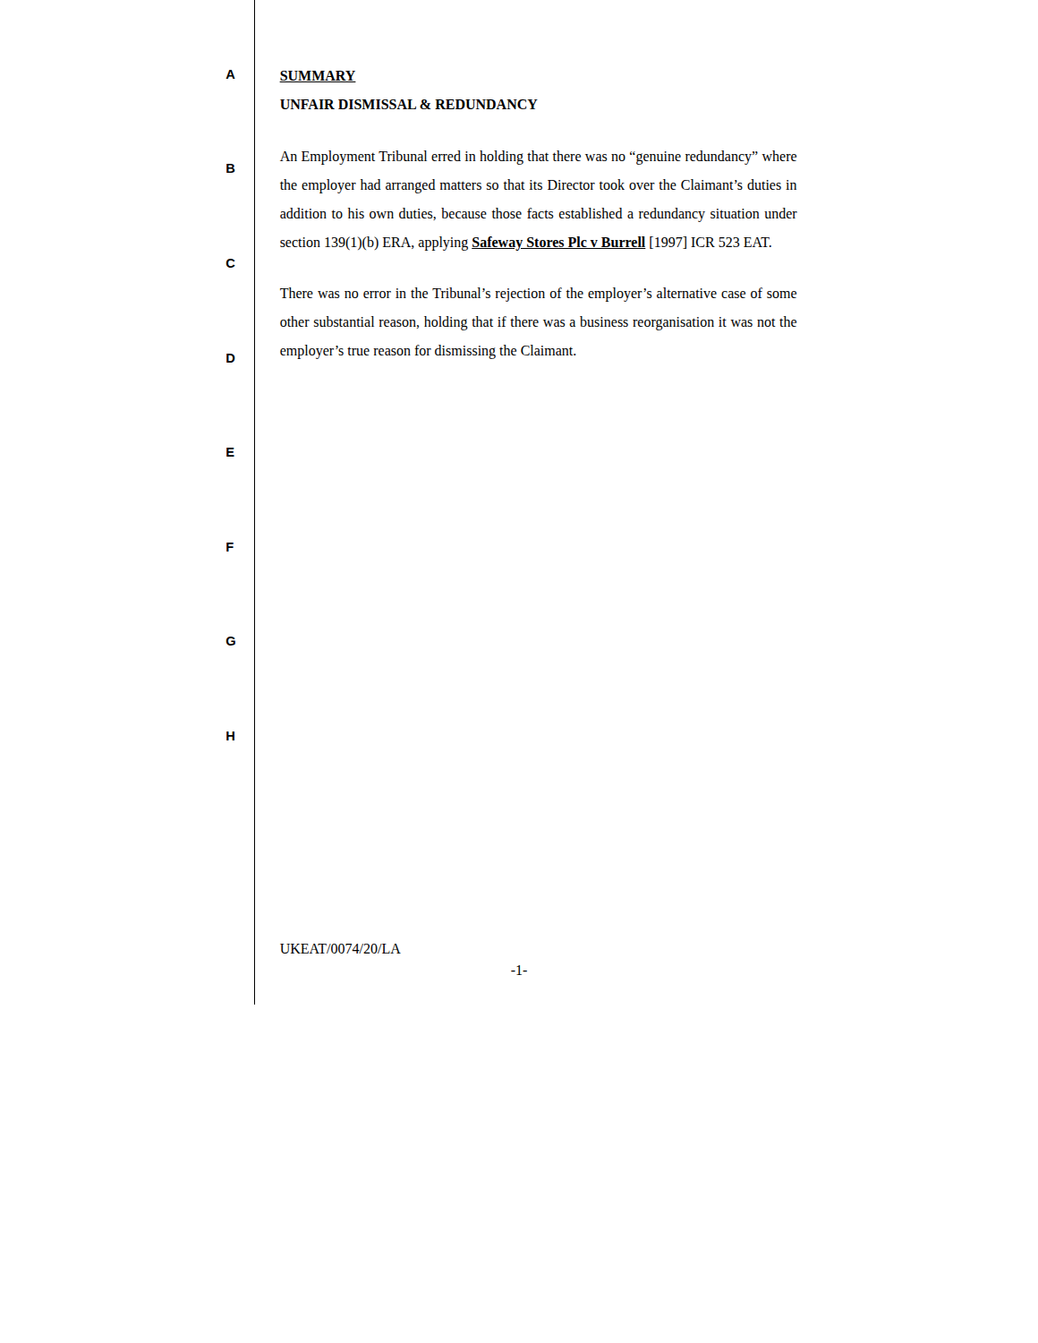A B C D E F G H
SUMMARY
UNFAIR DISMISSAL & REDUNDANCY
An Employment Tribunal erred in holding that there was no “genuine redundancy” where the employer had arranged matters so that its Director took over the Claimant’s duties in addition to his own duties, because those facts established a redundancy situation under section 139(1)(b) ERA, applying Safeway Stores Plc v Burrell [1997] ICR 523 EAT.
There was no error in the Tribunal’s rejection of the employer’s alternative case of some other substantial reason, holding that if there was a business reorganisation it was not the employer’s true reason for dismissing the Claimant.
UKEAT/0074/20/LA
-1-